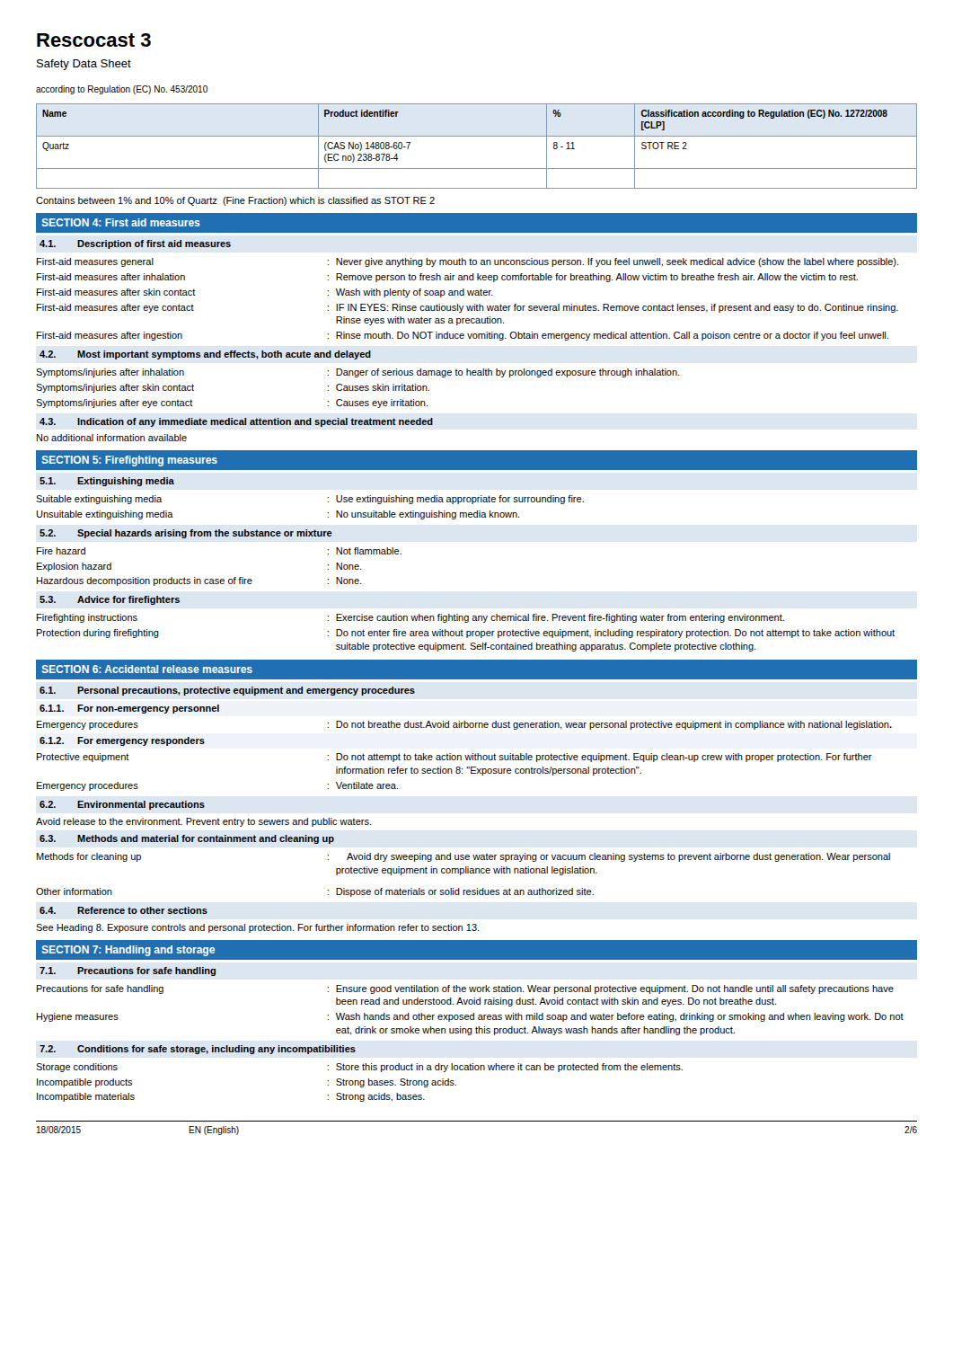Rescocast 3
Safety Data Sheet
according to Regulation (EC) No. 453/2010
| Name | Product identifier | % | Classification according to Regulation (EC) No. 1272/2008 [CLP] |
| --- | --- | --- | --- |
| Quartz | (CAS No) 14808-60-7 (EC no) 238-878-4 | 8 - 11 | STOT RE 2 |
Contains between 1% and 10% of Quartz (Fine Fraction) which is classified as STOT RE 2
SECTION 4: First aid measures
4.1. Description of first aid measures
| First-aid measures general | : | Never give anything by mouth to an unconscious person. If you feel unwell, seek medical advice (show the label where possible). |
| First-aid measures after inhalation | : | Remove person to fresh air and keep comfortable for breathing. Allow victim to breathe fresh air. Allow the victim to rest. |
| First-aid measures after skin contact | : | Wash with plenty of soap and water. |
| First-aid measures after eye contact | : | IF IN EYES: Rinse cautiously with water for several minutes. Remove contact lenses, if present and easy to do. Continue rinsing. Rinse eyes with water as a precaution. |
| First-aid measures after ingestion | : | Rinse mouth. Do NOT induce vomiting. Obtain emergency medical attention. Call a poison centre or a doctor if you feel unwell. |
4.2. Most important symptoms and effects, both acute and delayed
| Symptoms/injuries after inhalation | : | Danger of serious damage to health by prolonged exposure through inhalation. |
| Symptoms/injuries after skin contact | : | Causes skin irritation. |
| Symptoms/injuries after eye contact | : | Causes eye irritation. |
4.3. Indication of any immediate medical attention and special treatment needed
No additional information available
SECTION 5: Firefighting measures
5.1. Extinguishing media
| Suitable extinguishing media | : | Use extinguishing media appropriate for surrounding fire. |
| Unsuitable extinguishing media | : | No unsuitable extinguishing media known. |
5.2. Special hazards arising from the substance or mixture
| Fire hazard | : | Not flammable. |
| Explosion hazard | : | None. |
| Hazardous decomposition products in case of fire | : | None. |
5.3. Advice for firefighters
| Firefighting instructions | : | Exercise caution when fighting any chemical fire. Prevent fire-fighting water from entering environment. |
| Protection during firefighting | : | Do not enter fire area without proper protective equipment, including respiratory protection. Do not attempt to take action without suitable protective equipment. Self-contained breathing apparatus. Complete protective clothing. |
SECTION 6: Accidental release measures
6.1. Personal precautions, protective equipment and emergency procedures
6.1.1. For non-emergency personnel
| Emergency procedures | : | Do not breathe dust.Avoid airborne dust generation, wear personal protective equipment in compliance with national legislation . |
6.1.2. For emergency responders
| Protective equipment | : | Do not attempt to take action without suitable protective equipment. Equip clean-up crew with proper protection. For further information refer to section 8: "Exposure controls/personal protection". |
| Emergency procedures | : | Ventilate area. |
6.2. Environmental precautions
Avoid release to the environment. Prevent entry to sewers and public waters.
6.3. Methods and material for containment and cleaning up
| Methods for cleaning up | : | Avoid dry sweeping and use water spraying or vacuum cleaning systems to prevent airborne dust generation. Wear personal protective equipment in compliance with national legislation. |
| Other information | : | Dispose of materials or solid residues at an authorized site. |
6.4. Reference to other sections
See Heading 8. Exposure controls and personal protection. For further information refer to section 13.
SECTION 7: Handling and storage
7.1. Precautions for safe handling
| Precautions for safe handling | : | Ensure good ventilation of the work station. Wear personal protective equipment. Do not handle until all safety precautions have been read and understood. Avoid raising dust. Avoid contact with skin and eyes. Do not breathe dust. |
| Hygiene measures | : | Wash hands and other exposed areas with mild soap and water before eating, drinking or smoking and when leaving work. Do not eat, drink or smoke when using this product. Always wash hands after handling the product. |
7.2. Conditions for safe storage, including any incompatibilities
| Storage conditions | : | Store this product in a dry location where it can be protected from the elements. |
| Incompatible products | : | Strong bases. Strong acids. |
| Incompatible materials | : | Strong acids, bases. |
18/08/2015
EN (English)
2/6